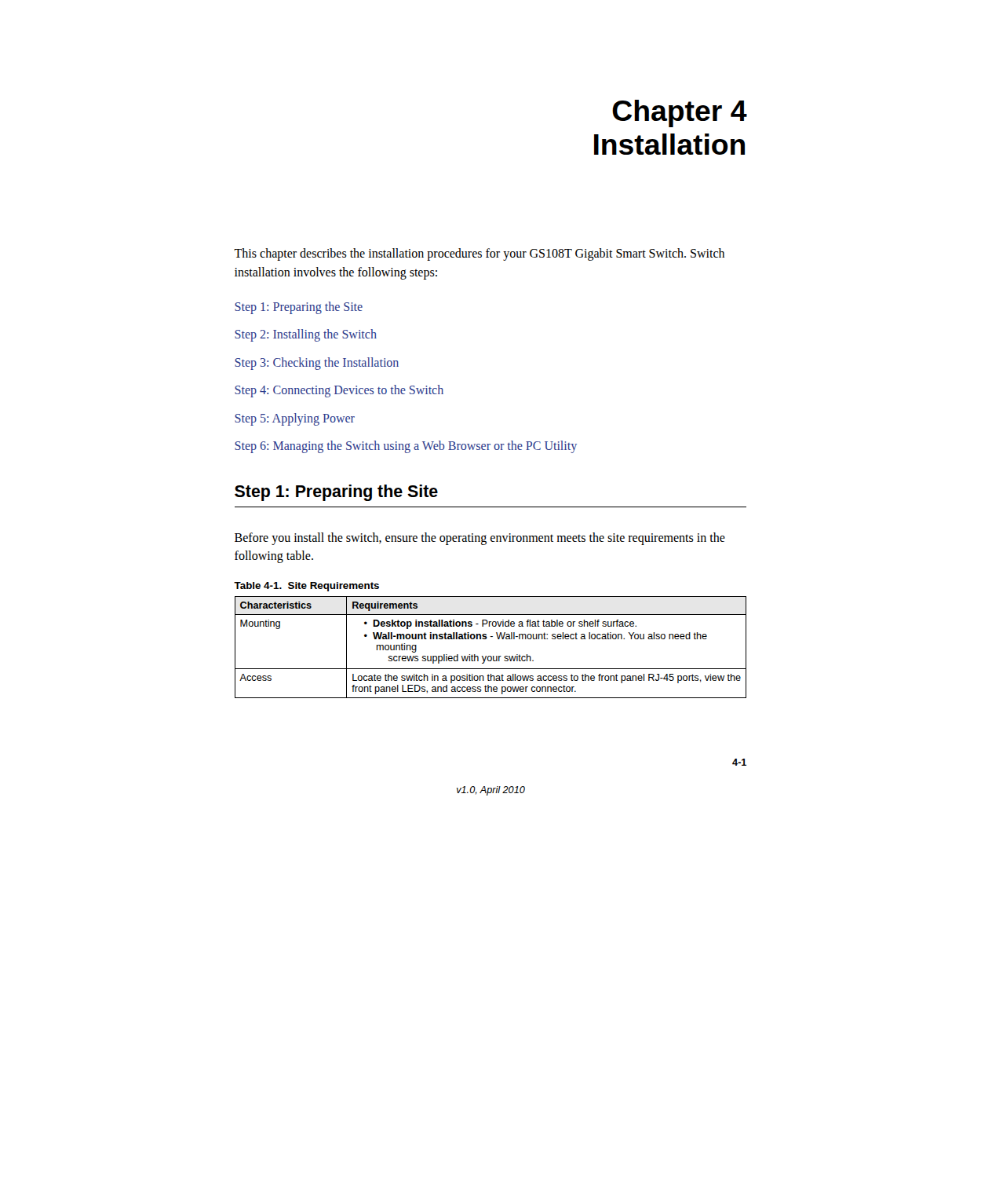Chapter 4Installation
This chapter describes the installation procedures for your GS108T Gigabit Smart Switch. Switch installation involves the following steps:
Step 1: Preparing the Site
Step 2: Installing the Switch
Step 3: Checking the Installation
Step 4: Connecting Devices to the Switch
Step 5: Applying Power
Step 6: Managing the Switch using a Web Browser or the PC Utility
Step 1: Preparing the Site
Before you install the switch, ensure the operating environment meets the site requirements in the following table.
Table 4-1. Site Requirements
| Characteristics | Requirements |
| --- | --- |
| Mounting | Desktop installations - Provide a flat table or shelf surface. Wall-mount installations - Wall-mount: select a location. You also need the mounting screws supplied with your switch. |
| Access | Locate the switch in a position that allows access to the front panel RJ-45 ports, view the front panel LEDs, and access the power connector. |
4-1
v1.0, April 2010